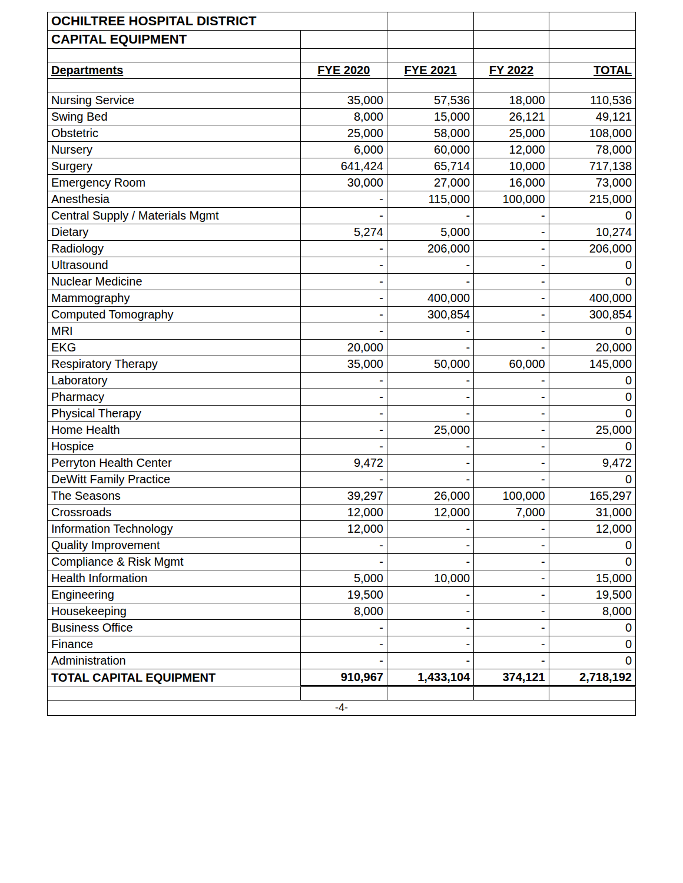| OCHILTREE HOSPITAL DISTRICT | | | |
| CAPITAL EQUIPMENT | | | | |
| Departments | FYE 2020 | FYE 2021 | FY 2022 | TOTAL |
| Nursing Service | 35,000 | 57,536 | 18,000 | 110,536 |
| Swing Bed | 8,000 | 15,000 | 26,121 | 49,121 |
| Obstetric | 25,000 | 58,000 | 25,000 | 108,000 |
| Nursery | 6,000 | 60,000 | 12,000 | 78,000 |
| Surgery | 641,424 | 65,714 | 10,000 | 717,138 |
| Emergency Room | 30,000 | 27,000 | 16,000 | 73,000 |
| Anesthesia | - | 115,000 | 100,000 | 215,000 |
| Central Supply / Materials Mgmt | - | - | - | 0 |
| Dietary | 5,274 | 5,000 | - | 10,274 |
| Radiology | - | 206,000 | - | 206,000 |
| Ultrasound | - | - | - | 0 |
| Nuclear Medicine | - | - | - | 0 |
| Mammography | - | 400,000 | - | 400,000 |
| Computed Tomography | - | 300,854 | - | 300,854 |
| MRI | - | - | - | 0 |
| EKG | 20,000 | - | - | 20,000 |
| Respiratory Therapy | 35,000 | 50,000 | 60,000 | 145,000 |
| Laboratory | - | - | - | 0 |
| Pharmacy | - | - | - | 0 |
| Physical Therapy | - | - | - | 0 |
| Home Health | - | 25,000 | - | 25,000 |
| Hospice | - | - | - | 0 |
| Perryton Health Center | 9,472 | - | - | 9,472 |
| DeWitt Family Practice | - | - | - | 0 |
| The Seasons | 39,297 | 26,000 | 100,000 | 165,297 |
| Crossroads | 12,000 | 12,000 | 7,000 | 31,000 |
| Information Technology | 12,000 | - | - | 12,000 |
| Quality Improvement | - | - | - | 0 |
| Compliance & Risk Mgmt | - | - | - | 0 |
| Health Information | 5,000 | 10,000 | - | 15,000 |
| Engineering | 19,500 | - | - | 19,500 |
| Housekeeping | 8,000 | - | - | 8,000 |
| Business Office | - | - | - | 0 |
| Finance | - | - | - | 0 |
| Administration | - | - | - | 0 |
| TOTAL CAPITAL EQUIPMENT | 910,967 | 1,433,104 | 374,121 | 2,718,192 |
| -4- |